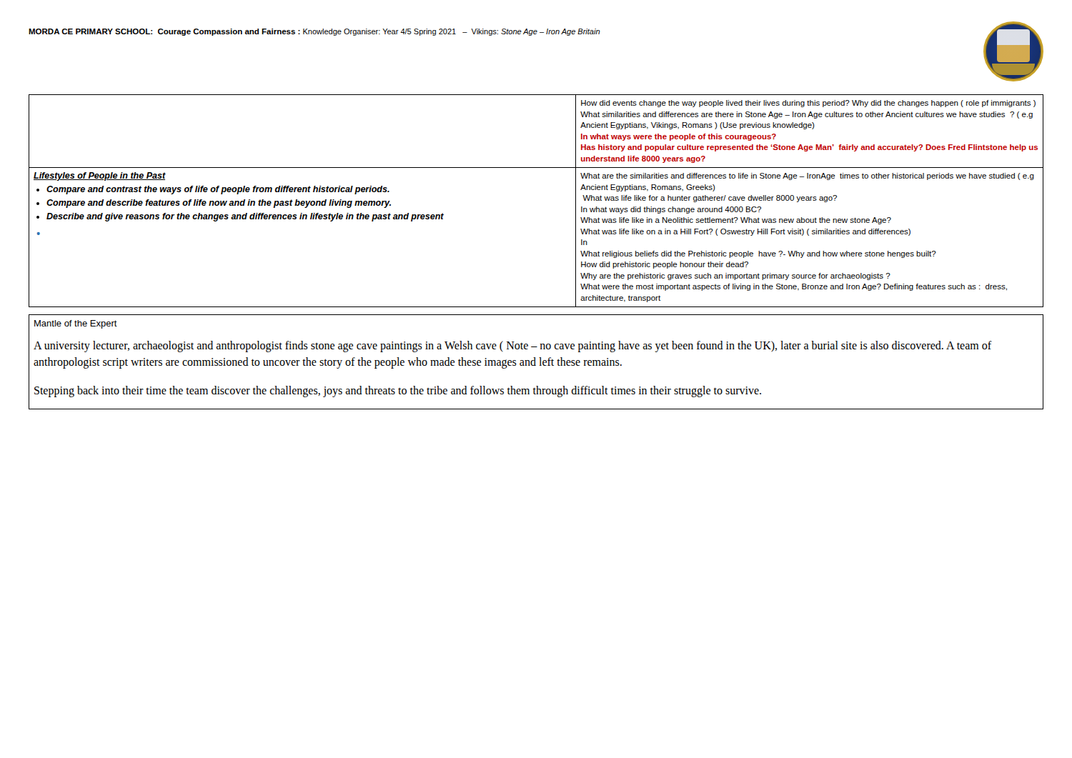MORDA CE PRIMARY SCHOOL: Courage Compassion and Fairness : Knowledge Organiser: Year 4/5 Spring 2021 – Vikings: Stone Age – Iron Age Britain
| | How did events change the way people lived their lives during this period? Why did the changes happen ( role pf immigrants ) What similarities and differences are there in Stone Age – Iron Age cultures to other Ancient cultures we have studies ? ( e.g Ancient Egyptians, Vikings, Romans ) (Use previous knowledge) In what ways were the people of this courageous? Has history and popular culture represented the ‘Stone Age Man’ fairly and accurately? Does Fred Flintstone help us understand life 8000 years ago? |
| Lifestyles of People in the Past Compare and contrast the ways of life of people from different historical periods. Compare and describe features of life now and in the past beyond living memory. Describe and give reasons for the changes and differences in lifestyle in the past and present | What are the similarities and differences to life in Stone Age – IronAge times to other historical periods we have studied ( e.g Ancient Egyptians, Romans, Greeks) What was life like for a hunter gatherer/ cave dweller 8000 years ago? In what ways did things change around 4000 BC? What was life like in a Neolithic settlement? What was new about the new stone Age? What was life like on a in a Hill Fort? ( Oswestry Hill Fort visit) ( similarities and differences) In What religious beliefs did the Prehistoric people have ?- Why and how where stone henges built? How did prehistoric people honour their dead? Why are the prehistoric graves such an important primary source for archaeologists ? What were the most important aspects of living in the Stone, Bronze and Iron Age? Defining features such as : dress, architecture, transport |
Mantle of the Expert
A university lecturer, archaeologist and anthropologist finds stone age cave paintings in a Welsh cave ( Note – no cave painting have as yet been found in the UK), later a burial site is also discovered. A team of anthropologist script writers are commissioned to uncover the story of the people who made these images and left these remains.
Stepping back into their time the team discover the challenges, joys and threats to the tribe and follows them through difficult times in their struggle to survive.